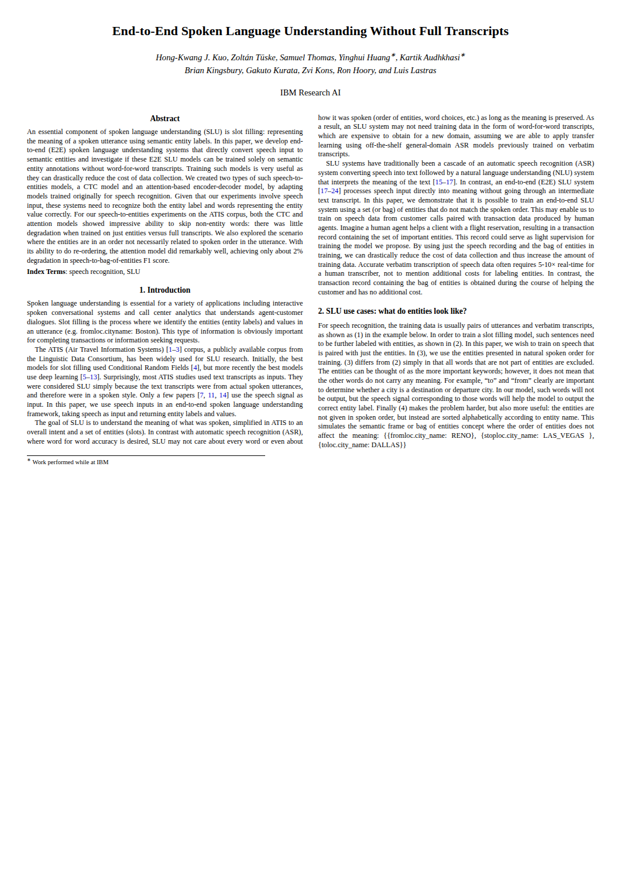End-to-End Spoken Language Understanding Without Full Transcripts
Hong-Kwang J. Kuo, Zoltán Tüske, Samuel Thomas, Yinghui Huang∗, Kartik Audhkhasi∗
Brian Kingsbury, Gakuto Kurata, Zvi Kons, Ron Hoory, and Luis Lastras
IBM Research AI
Abstract
An essential component of spoken language understanding (SLU) is slot filling: representing the meaning of a spoken utterance using semantic entity labels. In this paper, we develop end-to-end (E2E) spoken language understanding systems that directly convert speech input to semantic entities and investigate if these E2E SLU models can be trained solely on semantic entity annotations without word-for-word transcripts. Training such models is very useful as they can drastically reduce the cost of data collection. We created two types of such speech-to-entities models, a CTC model and an attention-based encoder-decoder model, by adapting models trained originally for speech recognition. Given that our experiments involve speech input, these systems need to recognize both the entity label and words representing the entity value correctly. For our speech-to-entities experiments on the ATIS corpus, both the CTC and attention models showed impressive ability to skip non-entity words: there was little degradation when trained on just entities versus full transcripts. We also explored the scenario where the entities are in an order not necessarily related to spoken order in the utterance. With its ability to do re-ordering, the attention model did remarkably well, achieving only about 2% degradation in speech-to-bag-of-entities F1 score.
Index Terms: speech recognition, SLU
1. Introduction
Spoken language understanding is essential for a variety of applications including interactive spoken conversational systems and call center analytics that understands agent-customer dialogues. Slot filling is the process where we identify the entities (entity labels) and values in an utterance (e.g. fromloc.cityname: Boston). This type of information is obviously important for completing transactions or information seeking requests.
The ATIS (Air Travel Information Systems) [1–3] corpus, a publicly available corpus from the Linguistic Data Consortium, has been widely used for SLU research. Initially, the best models for slot filling used Conditional Random Fields [4], but more recently the best models use deep learning [5–13]. Surprisingly, most ATIS studies used text transcripts as inputs. They were considered SLU simply because the text transcripts were from actual spoken utterances, and therefore were in a spoken style. Only a few papers [7, 11, 14] use the speech signal as input. In this paper, we use speech inputs in an end-to-end spoken language understanding framework, taking speech as input and returning entity labels and values.
The goal of SLU is to understand the meaning of what was spoken, simplified in ATIS to an overall intent and a set of entities (slots). In contrast with automatic speech recognition (ASR), where word for word accuracy is desired, SLU may not care about every word or even about how it was spoken (order of entities, word choices, etc.) as long as the meaning is preserved. As a result, an SLU system may not need training data in the form of word-for-word transcripts, which are expensive to obtain for a new domain, assuming we are able to apply transfer learning using off-the-shelf general-domain ASR models previously trained on verbatim transcripts.
SLU systems have traditionally been a cascade of an automatic speech recognition (ASR) system converting speech into text followed by a natural language understanding (NLU) system that interprets the meaning of the text [15–17]. In contrast, an end-to-end (E2E) SLU system [17–24] processes speech input directly into meaning without going through an intermediate text transcript. In this paper, we demonstrate that it is possible to train an end-to-end SLU system using a set (or bag) of entities that do not match the spoken order. This may enable us to train on speech data from customer calls paired with transaction data produced by human agents. Imagine a human agent helps a client with a flight reservation, resulting in a transaction record containing the set of important entities. This record could serve as light supervision for training the model we propose. By using just the speech recording and the bag of entities in training, we can drastically reduce the cost of data collection and thus increase the amount of training data. Accurate verbatim transcription of speech data often requires 5-10× real-time for a human transcriber, not to mention additional costs for labeling entities. In contrast, the transaction record containing the bag of entities is obtained during the course of helping the customer and has no additional cost.
2. SLU use cases: what do entities look like?
For speech recognition, the training data is usually pairs of utterances and verbatim transcripts, as shown as (1) in the example below. In order to train a slot filling model, such sentences need to be further labeled with entities, as shown in (2). In this paper, we wish to train on speech that is paired with just the entities. In (3), we use the entities presented in natural spoken order for training. (3) differs from (2) simply in that all words that are not part of entities are excluded. The entities can be thought of as the more important keywords; however, it does not mean that the other words do not carry any meaning. For example, “to” and “from” clearly are important to determine whether a city is a destination or departure city. In our model, such words will not be output, but the speech signal corresponding to those words will help the model to output the correct entity label. Finally (4) makes the problem harder, but also more useful: the entities are not given in spoken order, but instead are sorted alphabetically according to entity name. This simulates the semantic frame or bag of entities concept where the order of entities does not affect the meaning: {{fromloc.city_name: RENO}, {stoploc.city_name: LAS_VEGAS }, {toloc.city_name: DALLAS}}
∗ Work performed while at IBM